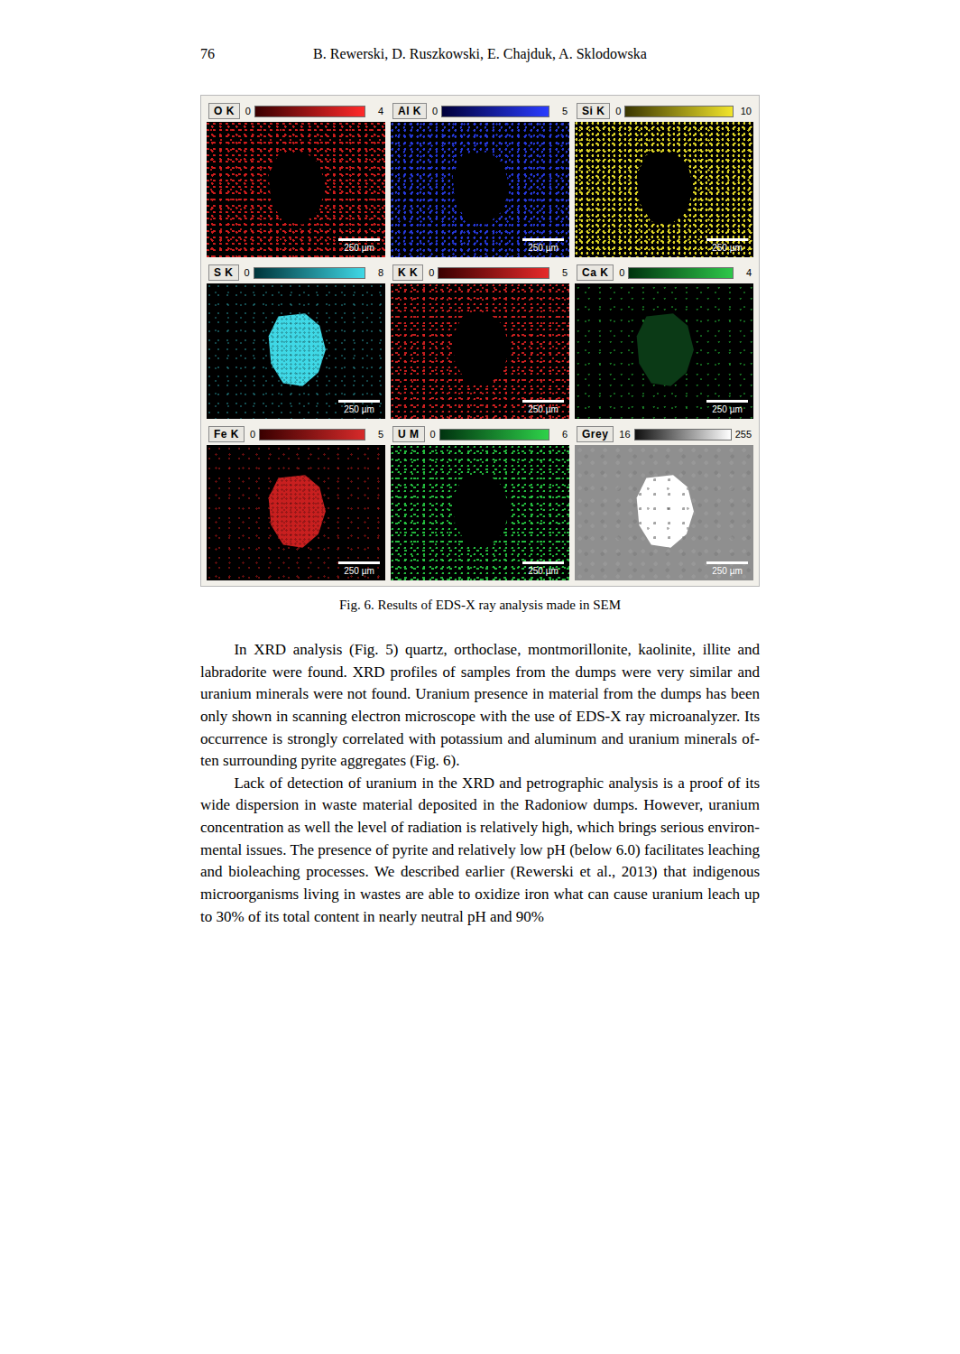76
B. Rewerski, D. Ruszkowski, E. Chajduk, A. Sklodowska
O K 0 4
250 µm
Al K 0 5
250 µm
Si K 0 10
250 µm
S K 0 8
250 µm
K K 0 5
250 µm
Ca K 0 4
250 µm
Fe K 0 5
250 µm
U M 0 6
250 µm
Grey 16 255
250 µm
Fig. 6. Results of EDS-X ray analysis made in SEM
In XRD analysis (Fig. 5) quartz, orthoclase, montmorillonite, kaolinite, illite and labradorite were found. XRD profiles of samples from the dumps were very similar and uranium minerals were not found. Uranium presence in material from the dumps has been only shown in scanning electron microscope with the use of EDS-X ray microanalyzer. Its occurrence is strongly correlated with potassium and aluminum and uranium minerals often surrounding pyrite aggregates (Fig. 6).
Lack of detection of uranium in the XRD and petrographic analysis is a proof of its wide dispersion in waste material deposited in the Radoniow dumps. However, uranium concentration as well the level of radiation is relatively high, which brings serious environmental issues. The presence of pyrite and relatively low pH (below 6.0) facilitates leaching and bioleaching processes. We described earlier (Rewerski et al., 2013) that indigenous microorganisms living in wastes are able to oxidize iron what can cause uranium leach up to 30% of its total content in nearly neutral pH and 90%